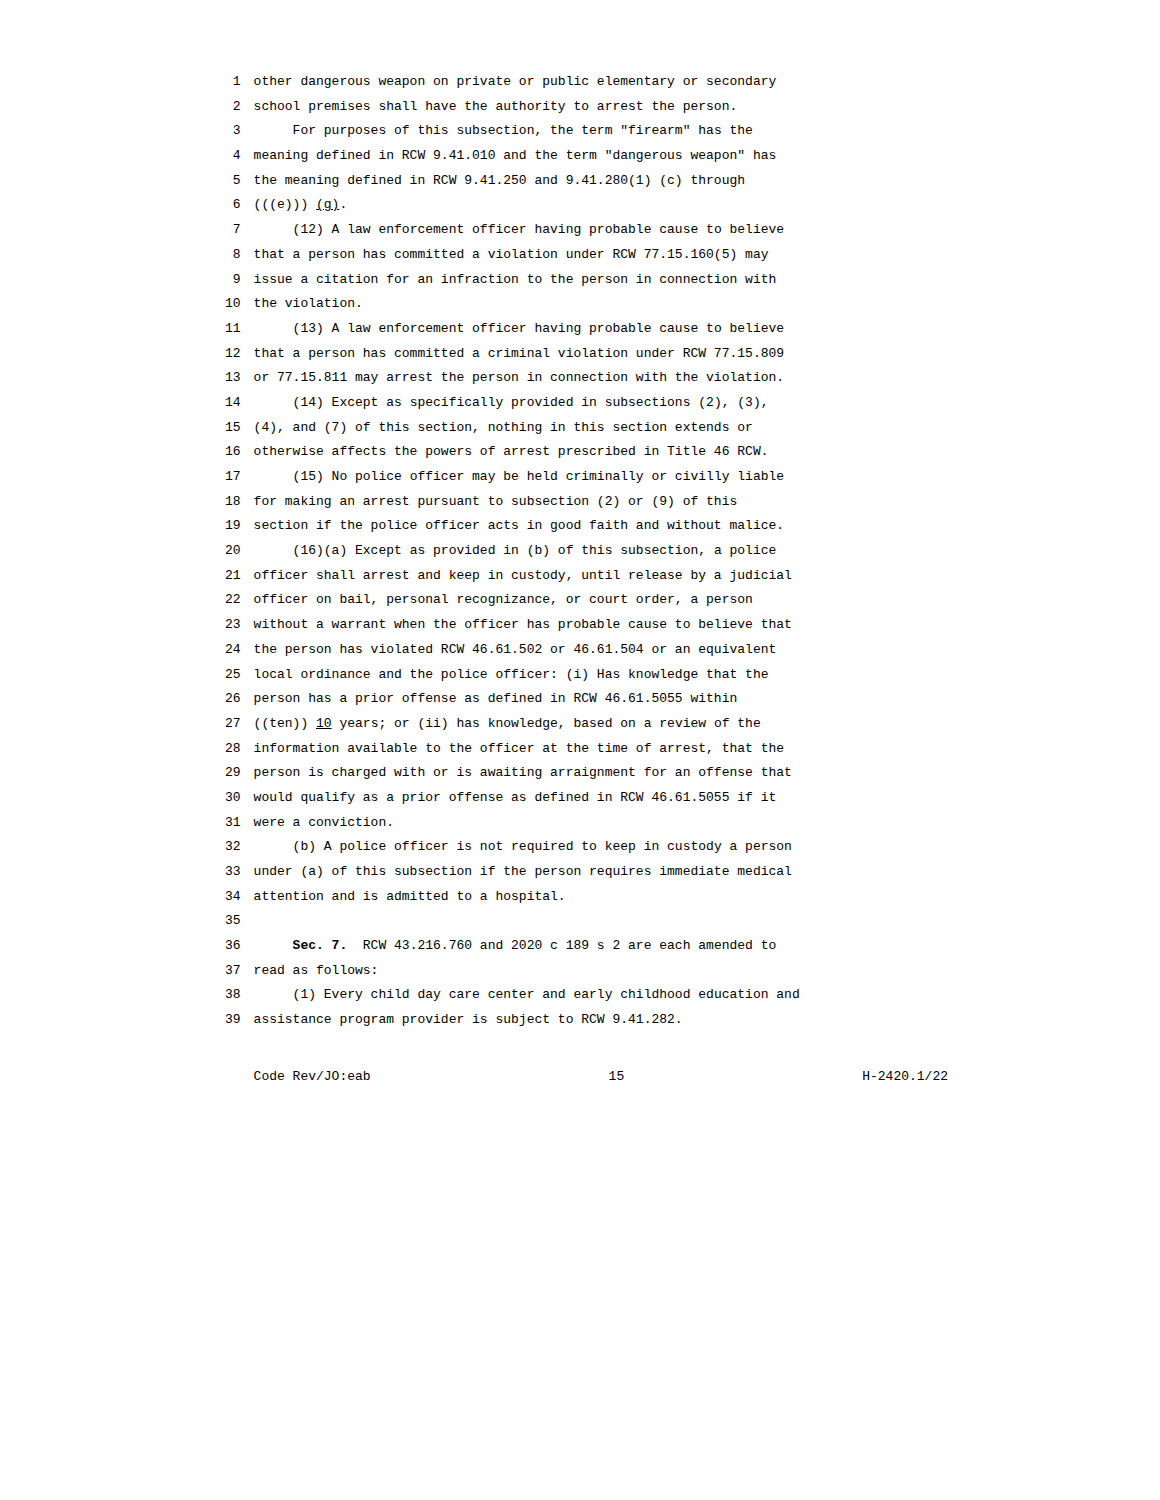other dangerous weapon on private or public elementary or secondary
school premises shall have the authority to arrest the person.
For purposes of this subsection, the term "firearm" has the
meaning defined in RCW 9.41.010 and the term "dangerous weapon" has
the meaning defined in RCW 9.41.250 and 9.41.280(1) (c) through
(((e))) (g).
(12) A law enforcement officer having probable cause to believe
that a person has committed a violation under RCW 77.15.160(5) may
issue a citation for an infraction to the person in connection with
the violation.
(13) A law enforcement officer having probable cause to believe
that a person has committed a criminal violation under RCW 77.15.809
or 77.15.811 may arrest the person in connection with the violation.
(14) Except as specifically provided in subsections (2), (3),
(4), and (7) of this section, nothing in this section extends or
otherwise affects the powers of arrest prescribed in Title 46 RCW.
(15) No police officer may be held criminally or civilly liable
for making an arrest pursuant to subsection (2) or (9) of this
section if the police officer acts in good faith and without malice.
(16)(a) Except as provided in (b) of this subsection, a police
officer shall arrest and keep in custody, until release by a judicial
officer on bail, personal recognizance, or court order, a person
without a warrant when the officer has probable cause to believe that
the person has violated RCW 46.61.502 or 46.61.504 or an equivalent
local ordinance and the police officer: (i) Has knowledge that the
person has a prior offense as defined in RCW 46.61.5055 within
((ten)) 10 years; or (ii) has knowledge, based on a review of the
information available to the officer at the time of arrest, that the
person is charged with or is awaiting arraignment for an offense that
would qualify as a prior offense as defined in RCW 46.61.5055 if it
were a conviction.
(b) A police officer is not required to keep in custody a person
under (a) of this subsection if the person requires immediate medical
attention and is admitted to a hospital.
Sec. 7. RCW 43.216.760 and 2020 c 189 s 2 are each amended to
read as follows:
(1) Every child day care center and early childhood education and
assistance program provider is subject to RCW 9.41.282.
Code Rev/JO:eab 15 H-2420.1/22